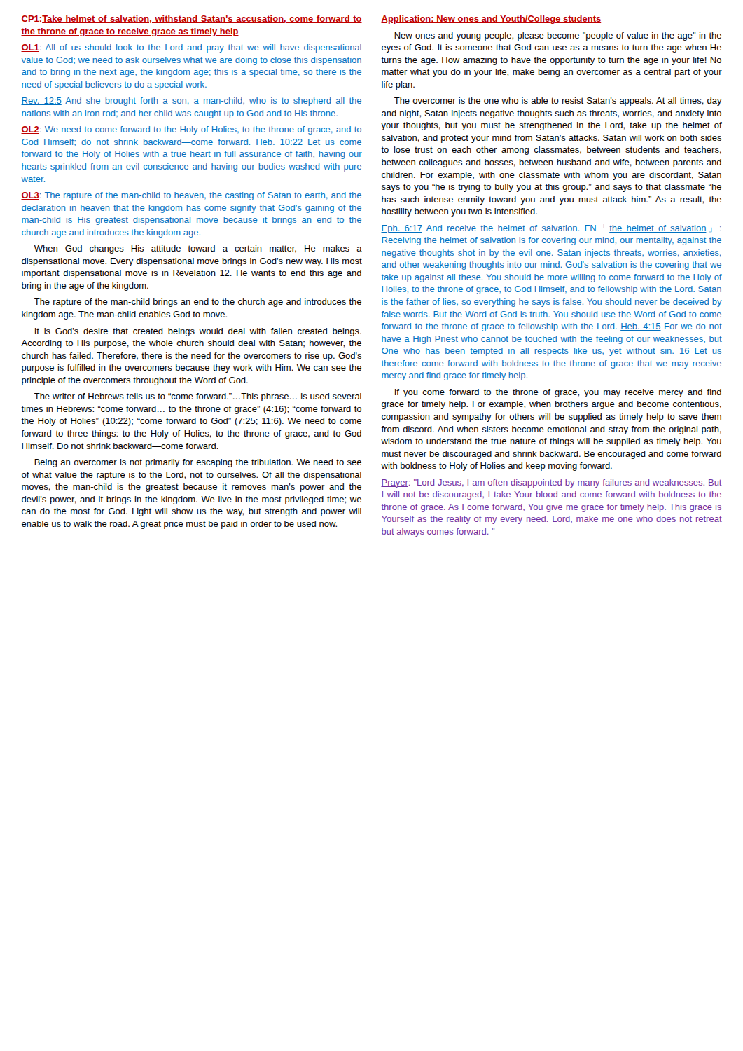CP1: Take helmet of salvation, withstand Satan's accusation, come forward to the throne of grace to receive grace as timely help
OL1: All of us should look to the Lord and pray that we will have dispensational value to God; we need to ask ourselves what we are doing to close this dispensation and to bring in the next age, the kingdom age; this is a special time, so there is the need of special believers to do a special work.
Rev. 12:5 And she brought forth a son, a man-child, who is to shepherd all the nations with an iron rod; and her child was caught up to God and to His throne.
OL2: We need to come forward to the Holy of Holies, to the throne of grace, and to God Himself; do not shrink backward—come forward. Heb. 10:22 Let us come forward to the Holy of Holies with a true heart in full assurance of faith, having our hearts sprinkled from an evil conscience and having our bodies washed with pure water.
OL3: The rapture of the man-child to heaven, the casting of Satan to earth, and the declaration in heaven that the kingdom has come signify that God's gaining of the man-child is His greatest dispensational move because it brings an end to the church age and introduces the kingdom age.
When God changes His attitude toward a certain matter, He makes a dispensational move. Every dispensational move brings in God's new way. His most important dispensational move is in Revelation 12. He wants to end this age and bring in the age of the kingdom.
The rapture of the man-child brings an end to the church age and introduces the kingdom age. The man-child enables God to move.
It is God's desire that created beings would deal with fallen created beings. According to His purpose, the whole church should deal with Satan; however, the church has failed. Therefore, there is the need for the overcomers to rise up. God's purpose is fulfilled in the overcomers because they work with Him. We can see the principle of the overcomers throughout the Word of God.
The writer of Hebrews tells us to “come forward.”…This phrase… is used several times in Hebrews: “come forward… to the throne of grace” (4:16); “come forward to the Holy of Holies” (10:22); “come forward to God” (7:25; 11:6). We need to come forward to three things: to the Holy of Holies, to the throne of grace, and to God Himself. Do not shrink backward—come forward.
Being an overcomer is not primarily for escaping the tribulation. We need to see of what value the rapture is to the Lord, not to ourselves. Of all the dispensational moves, the man-child is the greatest because it removes man's power and the devil's power, and it brings in the kingdom. We live in the most privileged time; we can do the most for God. Light will show us the way, but strength and power will enable us to walk the road. A great price must be paid in order to be used now.
Application: New ones and Youth/College students
New ones and young people, please become "people of value in the age" in the eyes of God. It is someone that God can use as a means to turn the age when He turns the age. How amazing to have the opportunity to turn the age in your life! No matter what you do in your life, make being an overcomer as a central part of your life plan.
The overcomer is the one who is able to resist Satan's appeals. At all times, day and night, Satan injects negative thoughts such as threats, worries, and anxiety into your thoughts, but you must be strengthened in the Lord, take up the helmet of salvation, and protect your mind from Satan's attacks. Satan will work on both sides to lose trust on each other among classmates, between students and teachers, between colleagues and bosses, between husband and wife, between parents and children. For example, with one classmate with whom you are discordant, Satan says to you “he is trying to bully you at this group.” and says to that classmate “he has such intense enmity toward you and you must attack him.” As a result, the hostility between you two is intensified.
Eph. 6:17 And receive the helmet of salvation. FN「the helmet of salvation」: Receiving the helmet of salvation is for covering our mind, our mentality, against the negative thoughts shot in by the evil one. Satan injects threats, worries, anxieties, and other weakening thoughts into our mind. God's salvation is the covering that we take up against all these. You should be more willing to come forward to the Holy of Holies, to the throne of grace, to God Himself, and to fellowship with the Lord. Satan is the father of lies, so everything he says is false. You should never be deceived by false words. But the Word of God is truth. You should use the Word of God to come forward to the throne of grace to fellowship with the Lord. Heb. 4:15 For we do not have a High Priest who cannot be touched with the feeling of our weaknesses, but One who has been tempted in all respects like us, yet without sin. 16 Let us therefore come forward with boldness to the throne of grace that we may receive mercy and find grace for timely help.
If you come forward to the throne of grace, you may receive mercy and find grace for timely help. For example, when brothers argue and become contentious, compassion and sympathy for others will be supplied as timely help to save them from discord. And when sisters become emotional and stray from the original path, wisdom to understand the true nature of things will be supplied as timely help. You must never be discouraged and shrink backward. Be encouraged and come forward with boldness to Holy of Holies and keep moving forward.
Prayer: "Lord Jesus, I am often disappointed by many failures and weaknesses. But I will not be discouraged, I take Your blood and come forward with boldness to the throne of grace. As I come forward, You give me grace for timely help. This grace is Yourself as the reality of my every need. Lord, make me one who does not retreat but always comes forward. "